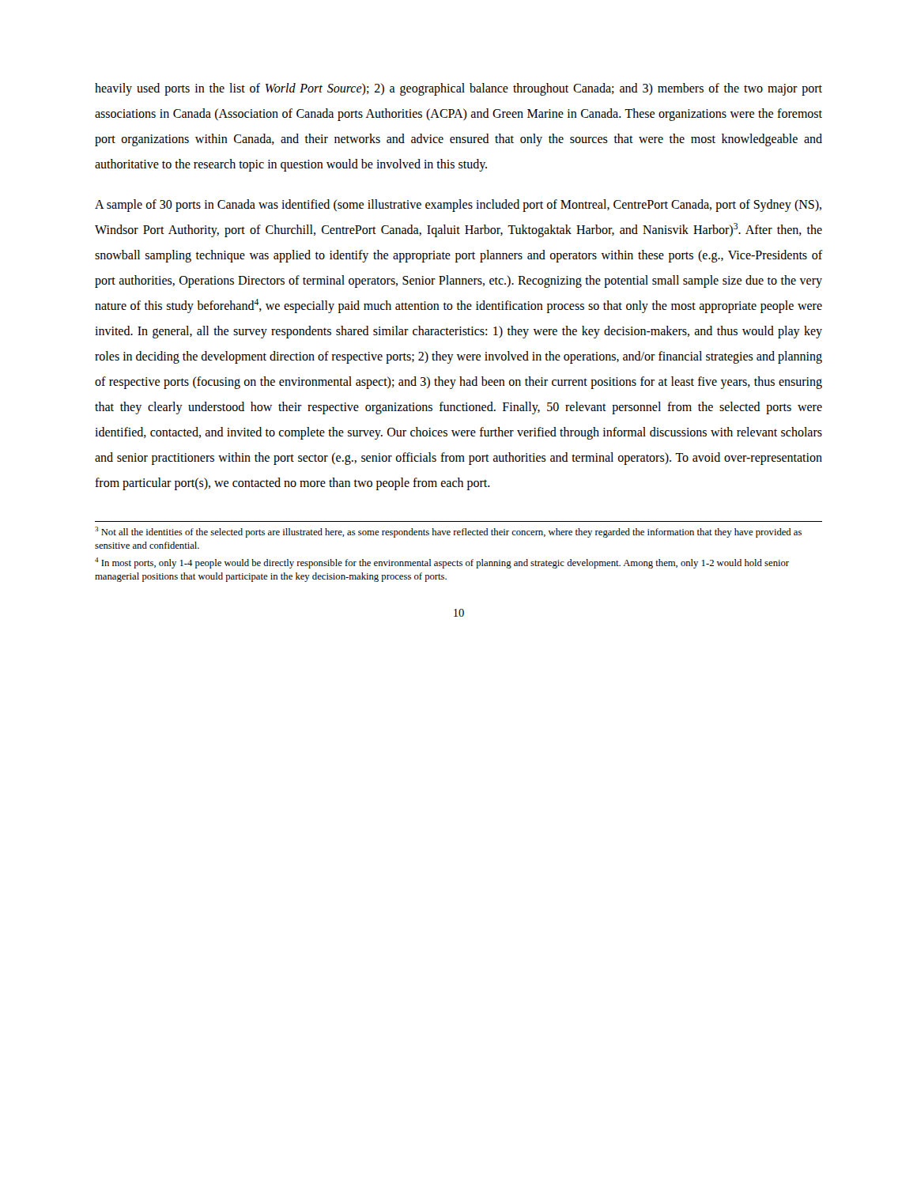heavily used ports in the list of World Port Source); 2) a geographical balance throughout Canada; and 3) members of the two major port associations in Canada (Association of Canada ports Authorities (ACPA) and Green Marine in Canada. These organizations were the foremost port organizations within Canada, and their networks and advice ensured that only the sources that were the most knowledgeable and authoritative to the research topic in question would be involved in this study.
A sample of 30 ports in Canada was identified (some illustrative examples included port of Montreal, CentrePort Canada, port of Sydney (NS), Windsor Port Authority, port of Churchill, CentrePort Canada, Iqaluit Harbor, Tuktogaktak Harbor, and Nanisvik Harbor)3. After then, the snowball sampling technique was applied to identify the appropriate port planners and operators within these ports (e.g., Vice-Presidents of port authorities, Operations Directors of terminal operators, Senior Planners, etc.). Recognizing the potential small sample size due to the very nature of this study beforehand4, we especially paid much attention to the identification process so that only the most appropriate people were invited. In general, all the survey respondents shared similar characteristics: 1) they were the key decision-makers, and thus would play key roles in deciding the development direction of respective ports; 2) they were involved in the operations, and/or financial strategies and planning of respective ports (focusing on the environmental aspect); and 3) they had been on their current positions for at least five years, thus ensuring that they clearly understood how their respective organizations functioned. Finally, 50 relevant personnel from the selected ports were identified, contacted, and invited to complete the survey. Our choices were further verified through informal discussions with relevant scholars and senior practitioners within the port sector (e.g., senior officials from port authorities and terminal operators). To avoid over-representation from particular port(s), we contacted no more than two people from each port.
3 Not all the identities of the selected ports are illustrated here, as some respondents have reflected their concern, where they regarded the information that they have provided as sensitive and confidential.
4 In most ports, only 1-4 people would be directly responsible for the environmental aspects of planning and strategic development. Among them, only 1-2 would hold senior managerial positions that would participate in the key decision-making process of ports.
10